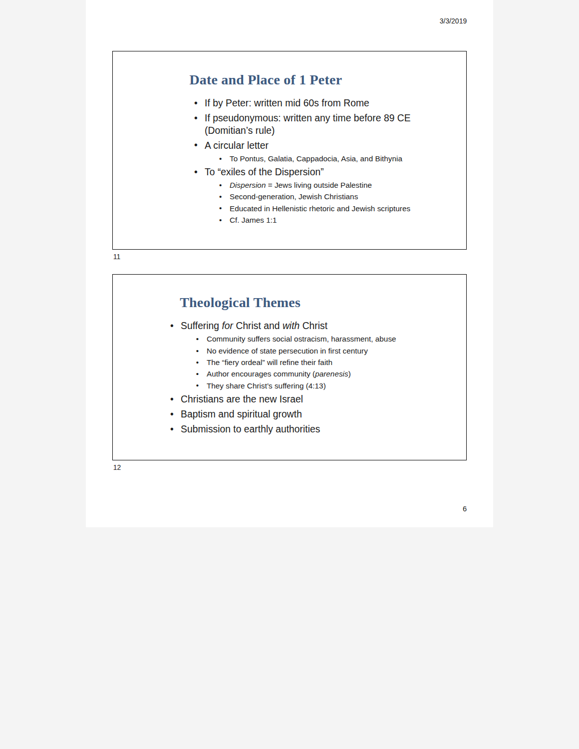3/3/2019
Date and Place of 1 Peter
If by Peter: written mid 60s from Rome
If pseudonymous: written any time before 89 CE (Domitian’s rule)
A circular letter
To Pontus, Galatia, Cappadocia, Asia, and Bithynia
To “exiles of the Dispersion”
Dispersion = Jews living outside Palestine
Second-generation, Jewish Christians
Educated in Hellenistic rhetoric and Jewish scriptures
Cf. James 1:1
11
Theological Themes
Suffering for Christ and with Christ
Community suffers social ostracism, harassment, abuse
No evidence of state persecution in first century
The “fiery ordeal” will refine their faith
Author encourages community (parenesis)
They share Christ’s suffering (4:13)
Christians are the new Israel
Baptism and spiritual growth
Submission to earthly authorities
12
6